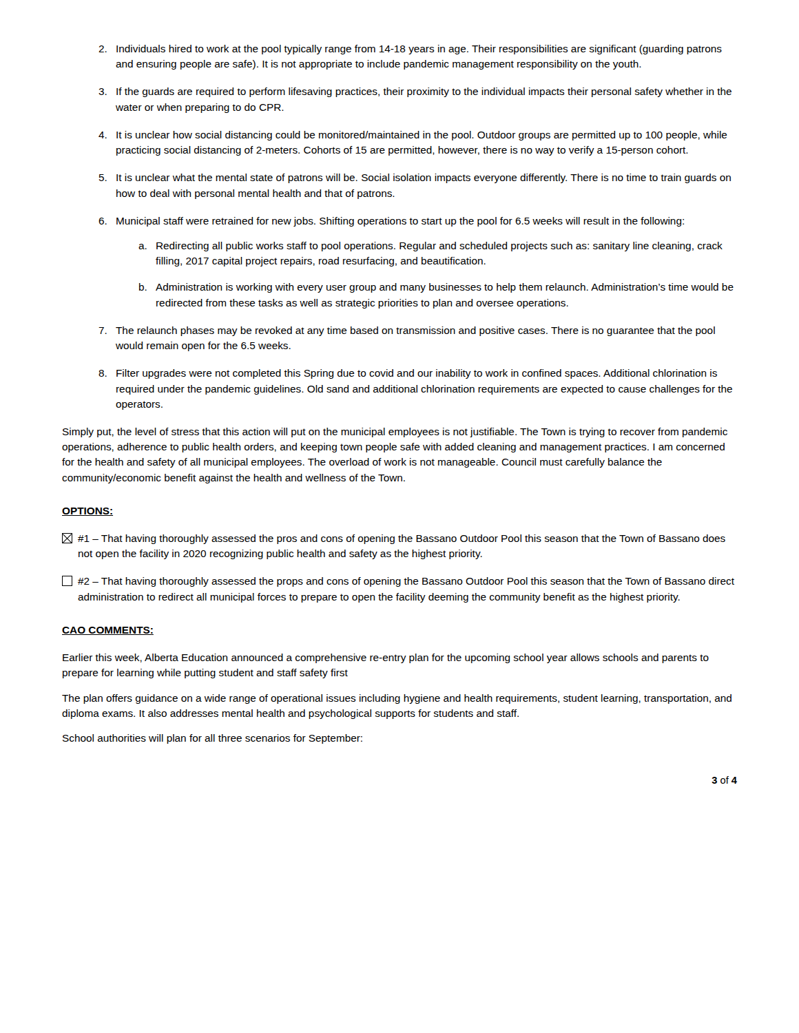Individuals hired to work at the pool typically range from 14-18 years in age. Their responsibilities are significant (guarding patrons and ensuring people are safe). It is not appropriate to include pandemic management responsibility on the youth.
If the guards are required to perform lifesaving practices, their proximity to the individual impacts their personal safety whether in the water or when preparing to do CPR.
It is unclear how social distancing could be monitored/maintained in the pool. Outdoor groups are permitted up to 100 people, while practicing social distancing of 2-meters. Cohorts of 15 are permitted, however, there is no way to verify a 15-person cohort.
It is unclear what the mental state of patrons will be. Social isolation impacts everyone differently. There is no time to train guards on how to deal with personal mental health and that of patrons.
Municipal staff were retrained for new jobs. Shifting operations to start up the pool for 6.5 weeks will result in the following:
Redirecting all public works staff to pool operations. Regular and scheduled projects such as: sanitary line cleaning, crack filling, 2017 capital project repairs, road resurfacing, and beautification.
Administration is working with every user group and many businesses to help them relaunch. Administration’s time would be redirected from these tasks as well as strategic priorities to plan and oversee operations.
The relaunch phases may be revoked at any time based on transmission and positive cases. There is no guarantee that the pool would remain open for the 6.5 weeks.
Filter upgrades were not completed this Spring due to covid and our inability to work in confined spaces. Additional chlorination is required under the pandemic guidelines. Old sand and additional chlorination requirements are expected to cause challenges for the operators.
Simply put, the level of stress that this action will put on the municipal employees is not justifiable. The Town is trying to recover from pandemic operations, adherence to public health orders, and keeping town people safe with added cleaning and management practices. I am concerned for the health and safety of all municipal employees. The overload of work is not manageable. Council must carefully balance the community/economic benefit against the health and wellness of the Town.
OPTIONS:
#1 – That having thoroughly assessed the pros and cons of opening the Bassano Outdoor Pool this season that the Town of Bassano does not open the facility in 2020 recognizing public health and safety as the highest priority.
#2 – That having thoroughly assessed the props and cons of opening the Bassano Outdoor Pool this season that the Town of Bassano direct administration to redirect all municipal forces to prepare to open the facility deeming the community benefit as the highest priority.
CAO COMMENTS:
Earlier this week, Alberta Education announced a comprehensive re-entry plan for the upcoming school year allows schools and parents to prepare for learning while putting student and staff safety first
The plan offers guidance on a wide range of operational issues including hygiene and health requirements, student learning, transportation, and diploma exams. It also addresses mental health and psychological supports for students and staff.
School authorities will plan for all three scenarios for September:
3 of 4